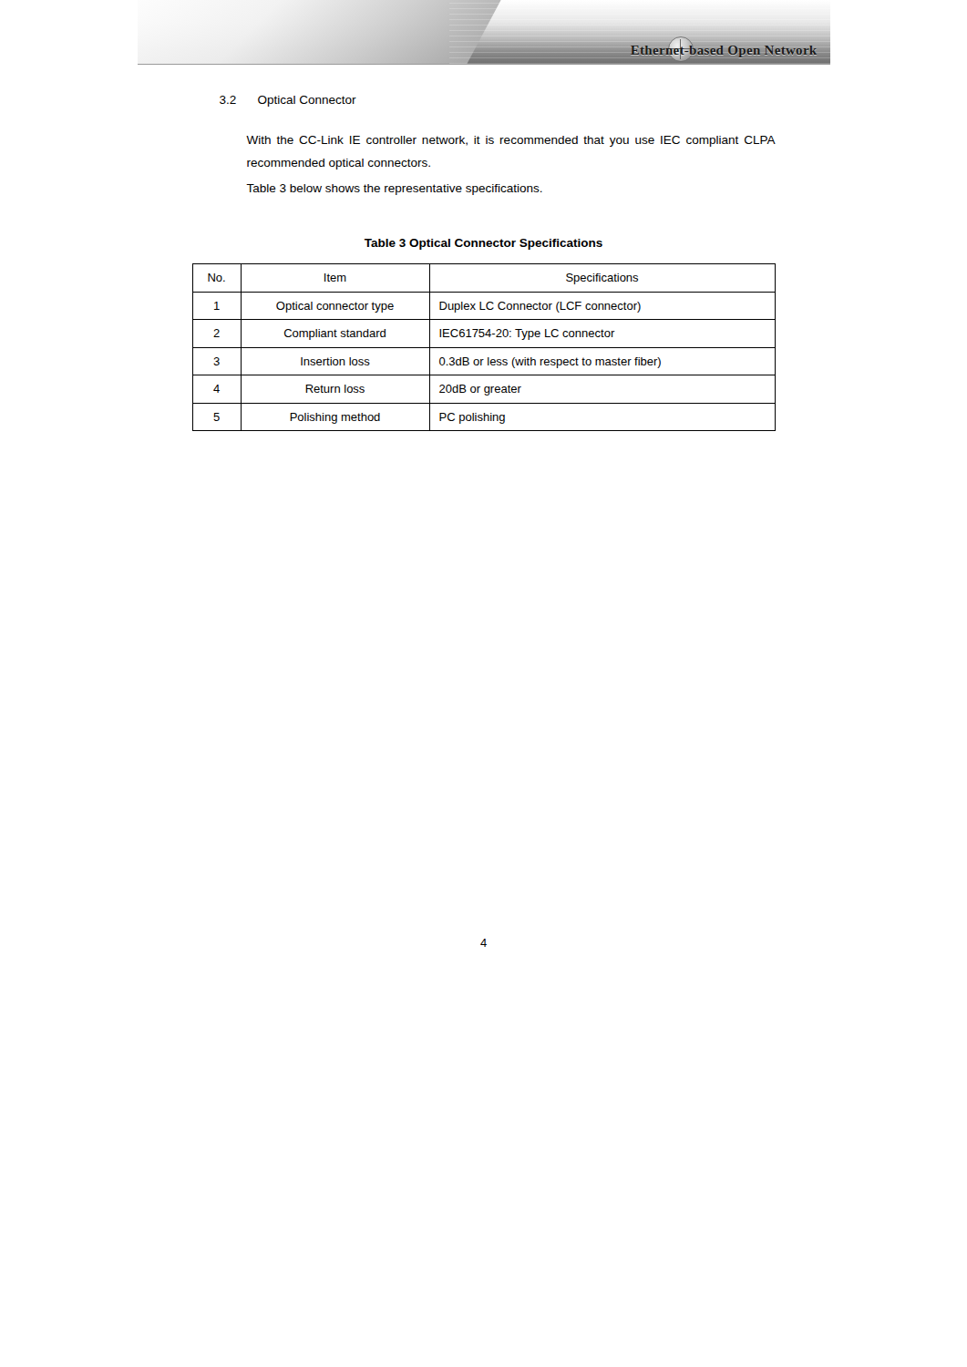Ethernet-based Open Network
3.2 Optical Connector
With the CC-Link IE controller network, it is recommended that you use IEC compliant CLPA recommended optical connectors.
Table 3 below shows the representative specifications.
Table 3 Optical Connector Specifications
| No. | Item | Specifications |
| --- | --- | --- |
| 1 | Optical connector type | Duplex LC Connector (LCF connector) |
| 2 | Compliant standard | IEC61754-20: Type LC connector |
| 3 | Insertion loss | 0.3dB or less (with respect to master fiber) |
| 4 | Return loss | 20dB or greater |
| 5 | Polishing method | PC polishing |
4